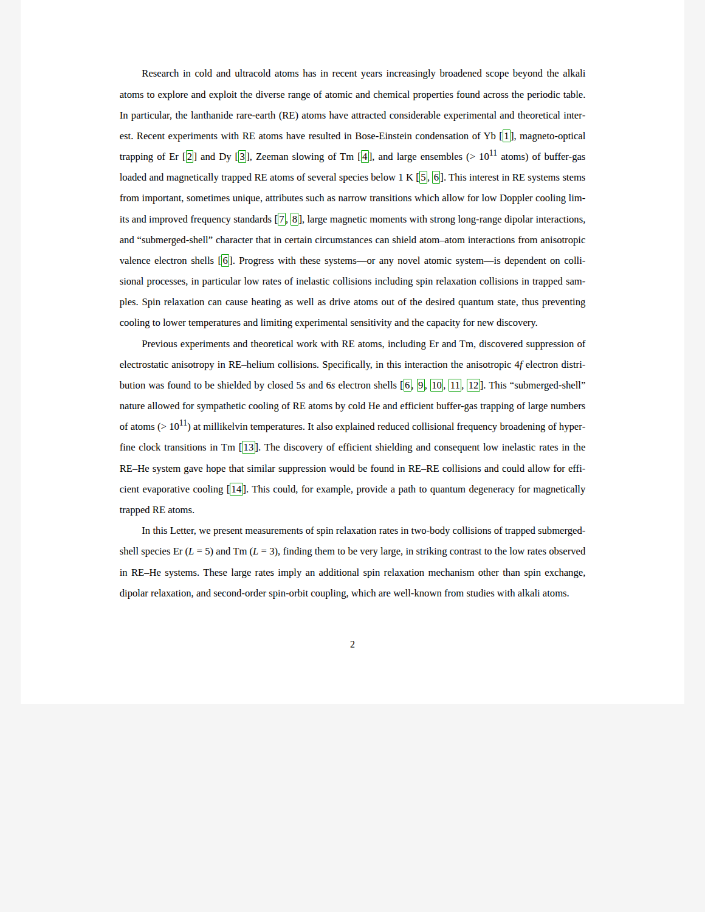Research in cold and ultracold atoms has in recent years increasingly broadened scope beyond the alkali atoms to explore and exploit the diverse range of atomic and chemical properties found across the periodic table. In particular, the lanthanide rare-earth (RE) atoms have attracted considerable experimental and theoretical interest. Recent experiments with RE atoms have resulted in Bose-Einstein condensation of Yb [1], magneto-optical trapping of Er [2] and Dy [3], Zeeman slowing of Tm [4], and large ensembles (> 1011 atoms) of buffer-gas loaded and magnetically trapped RE atoms of several species below 1 K [5, 6]. This interest in RE systems stems from important, sometimes unique, attributes such as narrow transitions which allow for low Doppler cooling limits and improved frequency standards [7, 8], large magnetic moments with strong long-range dipolar interactions, and “submerged-shell” character that in certain circumstances can shield atom–atom interactions from anisotropic valence electron shells [6]. Progress with these systems—or any novel atomic system—is dependent on collisional processes, in particular low rates of inelastic collisions including spin relaxation collisions in trapped samples. Spin relaxation can cause heating as well as drive atoms out of the desired quantum state, thus preventing cooling to lower temperatures and limiting experimental sensitivity and the capacity for new discovery.
Previous experiments and theoretical work with RE atoms, including Er and Tm, discovered suppression of electrostatic anisotropy in RE–helium collisions. Specifically, in this interaction the anisotropic 4f electron distribution was found to be shielded by closed 5s and 6s electron shells [6, 9, 10, 11, 12]. This “submerged-shell” nature allowed for sympathetic cooling of RE atoms by cold He and efficient buffer-gas trapping of large numbers of atoms (> 1011) at millikelvin temperatures. It also explained reduced collisional frequency broadening of hyperfine clock transitions in Tm [13]. The discovery of efficient shielding and consequent low inelastic rates in the RE–He system gave hope that similar suppression would be found in RE–RE collisions and could allow for efficient evaporative cooling [14]. This could, for example, provide a path to quantum degeneracy for magnetically trapped RE atoms.
In this Letter, we present measurements of spin relaxation rates in two-body collisions of trapped submerged-shell species Er (L = 5) and Tm (L = 3), finding them to be very large, in striking contrast to the low rates observed in RE–He systems. These large rates imply an additional spin relaxation mechanism other than spin exchange, dipolar relaxation, and second-order spin-orbit coupling, which are well-known from studies with alkali atoms.
2